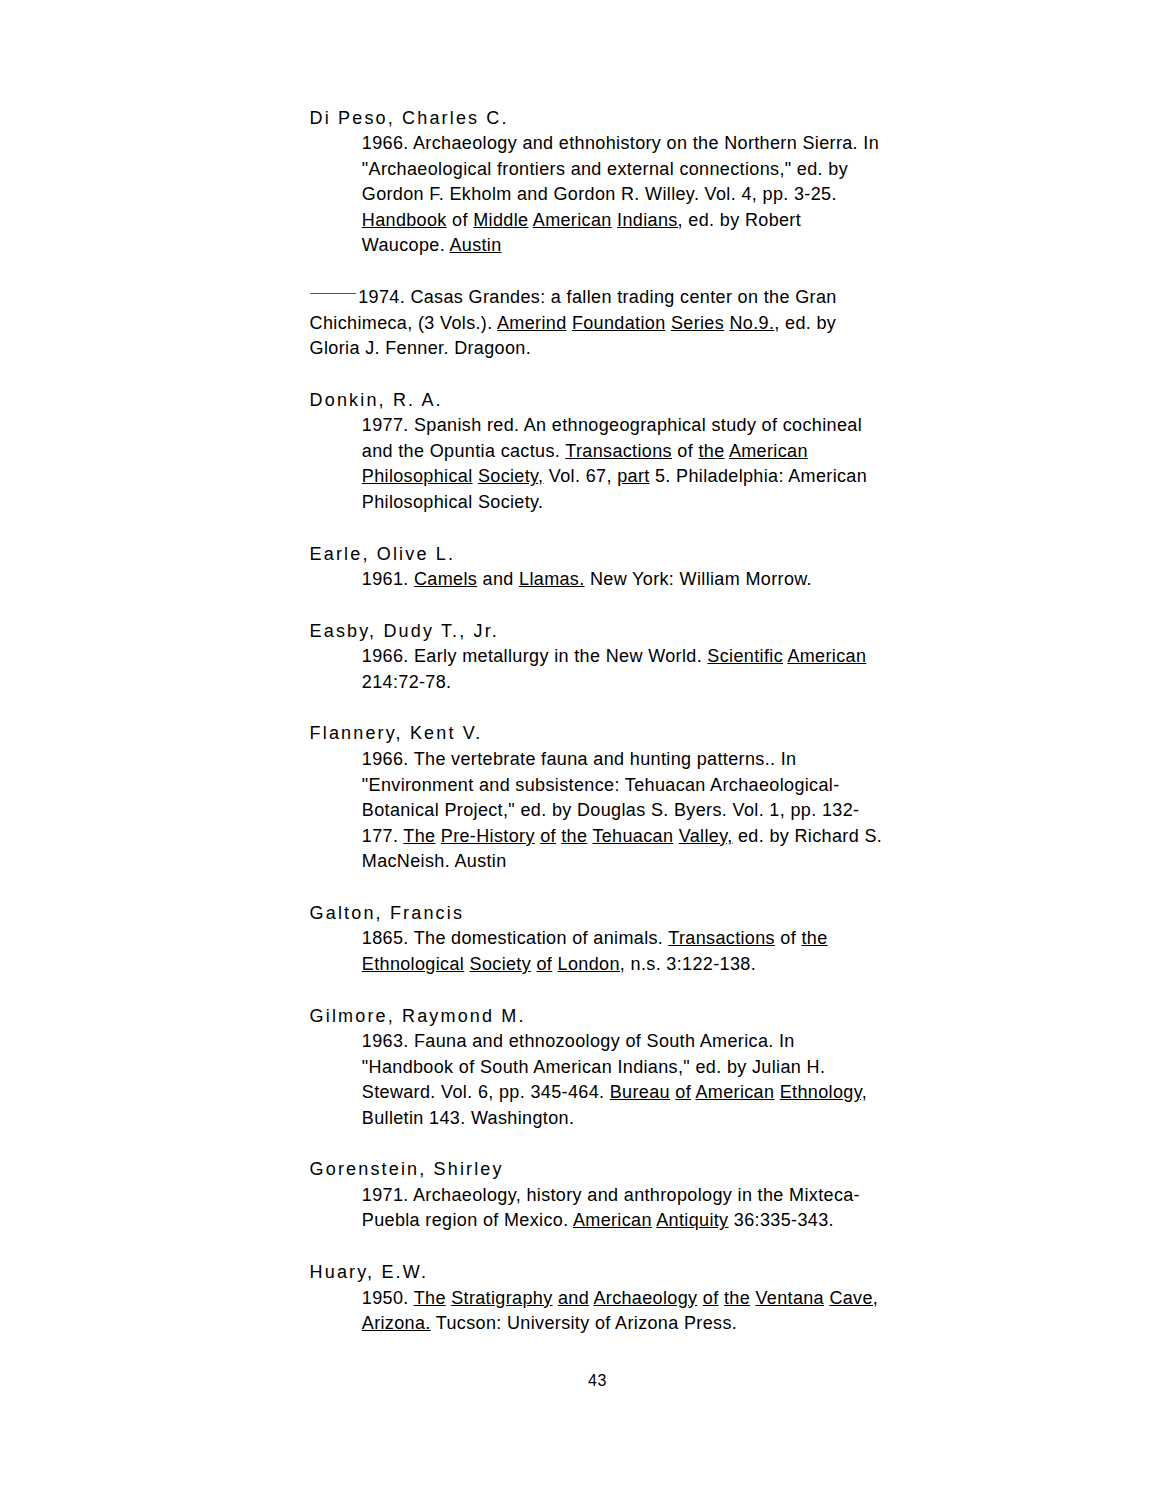Di Peso, Charles C.
1966. Archaeology and ethnohistory on the Northern Sierra. In "Archaeological frontiers and external connections," ed. by Gordon F. Ekholm and Gordon R. Willey. Vol. 4, pp. 3-25. Handbook of Middle American Indians, ed. by Robert Waucope. Austin
1974. Casas Grandes: a fallen trading center on the Gran Chichimeca, (3 Vols.). Amerind Foundation Series No.9., ed. by Gloria J. Fenner. Dragoon.
Donkin, R. A.
1977. Spanish red. An ethnogeographical study of cochineal and the Opuntia cactus. Transactions of the American Philosophical Society, Vol. 67, part 5. Philadelphia: American Philosophical Society.
Earle, Olive L.
1961. Camels and Llamas. New York: William Morrow.
Easby, Dudy T., Jr.
1966. Early metallurgy in the New World. Scientific American 214:72-78.
Flannery, Kent V.
1966. The vertebrate fauna and hunting patterns.. In "Environment and subsistence: Tehuacan Archaeological-Botanical Project," ed. by Douglas S. Byers. Vol. 1, pp. 132-177. The Pre-History of the Tehuacan Valley, ed. by Richard S. MacNeish. Austin
Galton, Francis
1865. The domestication of animals. Transactions of the Ethnological Society of London, n.s. 3:122-138.
Gilmore, Raymond M.
1963. Fauna and ethnozoology of South America. In "Handbook of South American Indians," ed. by Julian H. Steward. Vol. 6, pp. 345-464. Bureau of American Ethnology, Bulletin 143. Washington.
Gorenstein, Shirley
1971. Archaeology, history and anthropology in the Mixteca-Puebla region of Mexico. American Antiquity 36:335-343.
Huary, E.W.
1950. The Stratigraphy and Archaeology of the Ventana Cave, Arizona. Tucson: University of Arizona Press.
43